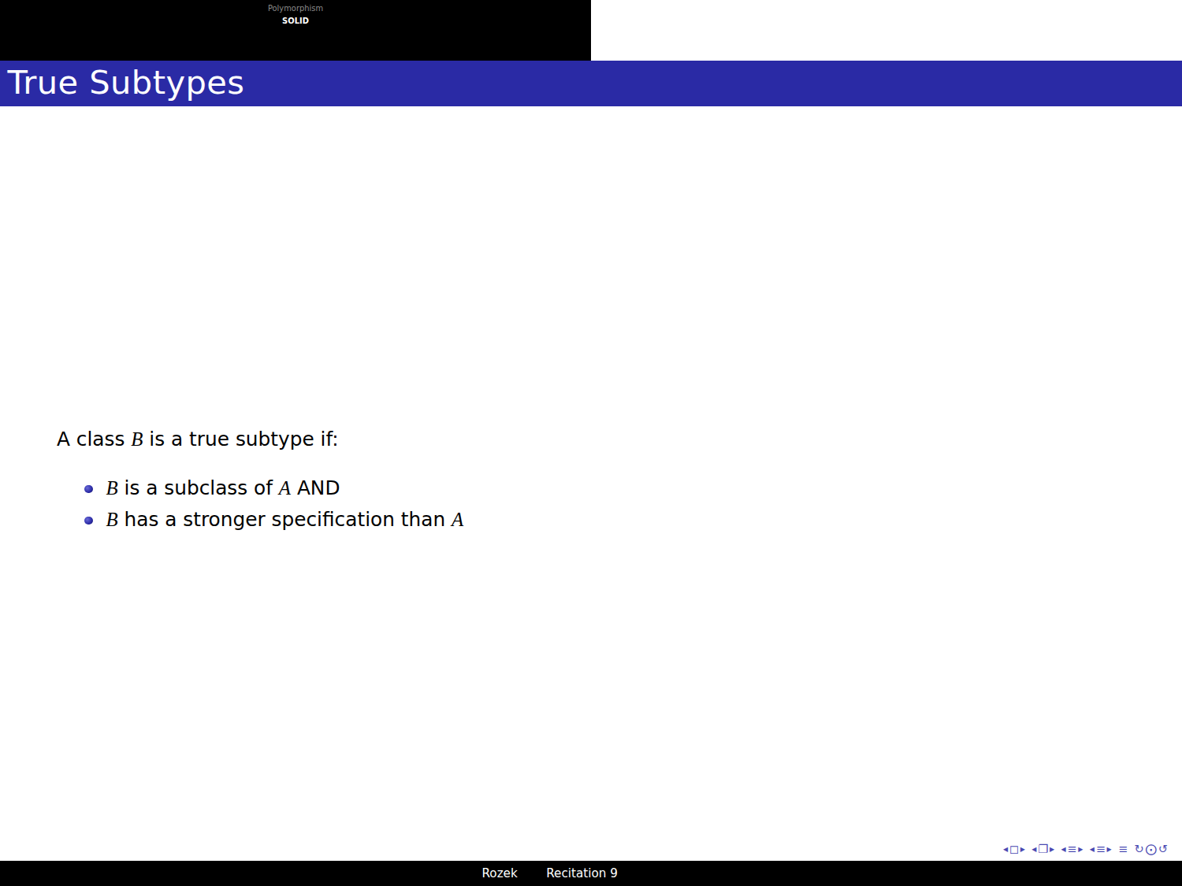Polymorphism
SOLID
True Subtypes
A class B is a true subtype if:
B is a subclass of A AND
B has a stronger specification than A
◂◻▸ ◂❐▸ ◂≡▸ ◂≡▸ ≡ ↻⨀↺
Rozek
Recitation 9